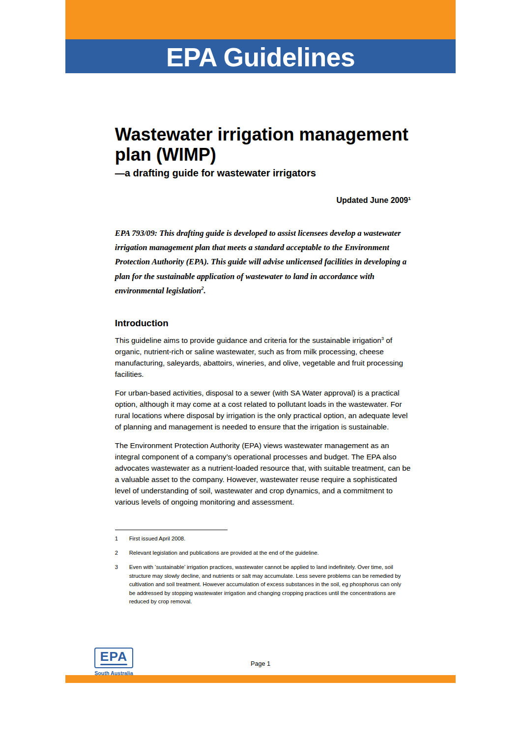EPA Guidelines
Wastewater irrigation management plan (WIMP)
—a drafting guide for wastewater irrigators
Updated June 20091
EPA 793/09: This drafting guide is developed to assist licensees develop a wastewater irrigation management plan that meets a standard acceptable to the Environment Protection Authority (EPA). This guide will advise unlicensed facilities in developing a plan for the sustainable application of wastewater to land in accordance with environmental legislation2.
Introduction
This guideline aims to provide guidance and criteria for the sustainable irrigation3 of organic, nutrient-rich or saline wastewater, such as from milk processing, cheese manufacturing, saleyards, abattoirs, wineries, and olive, vegetable and fruit processing facilities.
For urban-based activities, disposal to a sewer (with SA Water approval) is a practical option, although it may come at a cost related to pollutant loads in the wastewater. For rural locations where disposal by irrigation is the only practical option, an adequate level of planning and management is needed to ensure that the irrigation is sustainable.
The Environment Protection Authority (EPA) views wastewater management as an integral component of a company’s operational processes and budget. The EPA also advocates wastewater as a nutrient-loaded resource that, with suitable treatment, can be a valuable asset to the company. However, wastewater reuse require a sophisticated level of understanding of soil, wastewater and crop dynamics, and a commitment to various levels of ongoing monitoring and assessment.
1
First issued April 2008.
2
Relevant legislation and publications are provided at the end of the guideline.
3
Even with ‘sustainable’ irrigation practices, wastewater cannot be applied to land indefinitely. Over time, soil structure may slowly decline, and nutrients or salt may accumulate. Less severe problems can be remedied by cultivation and soil treatment. However accumulation of excess substances in the soil, eg phosphorus can only be addressed by stopping wastewater irrigation and changing cropping practices until the concentrations are reduced by crop removal.
EPA
South Australia
Page 1